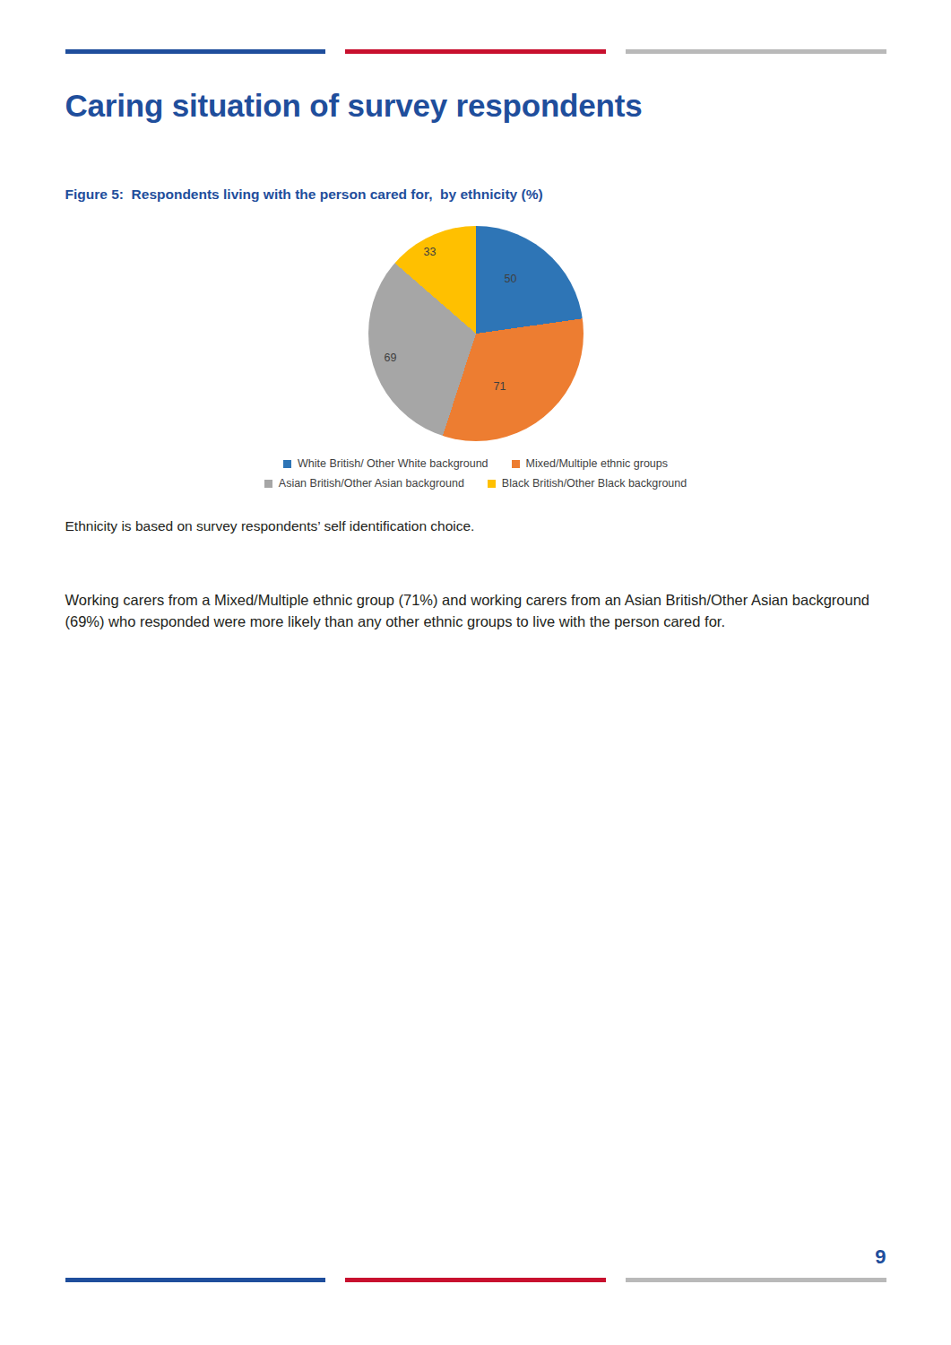Caring situation of survey respondents
Figure 5: Respondents living with the person cared for, by ethnicity (%)
50 71 69 33
White British/ Other White background Mixed/Multiple ethnic groups
Asian British/Other Asian background Black British/Other Black background
Ethnicity is based on survey respondents’ self identification choice.
Working carers from a Mixed/Multiple ethnic group (71%) and working carers from an Asian British/Other Asian background (69%) who responded were more likely than any other ethnic groups to live with the person cared for.
9